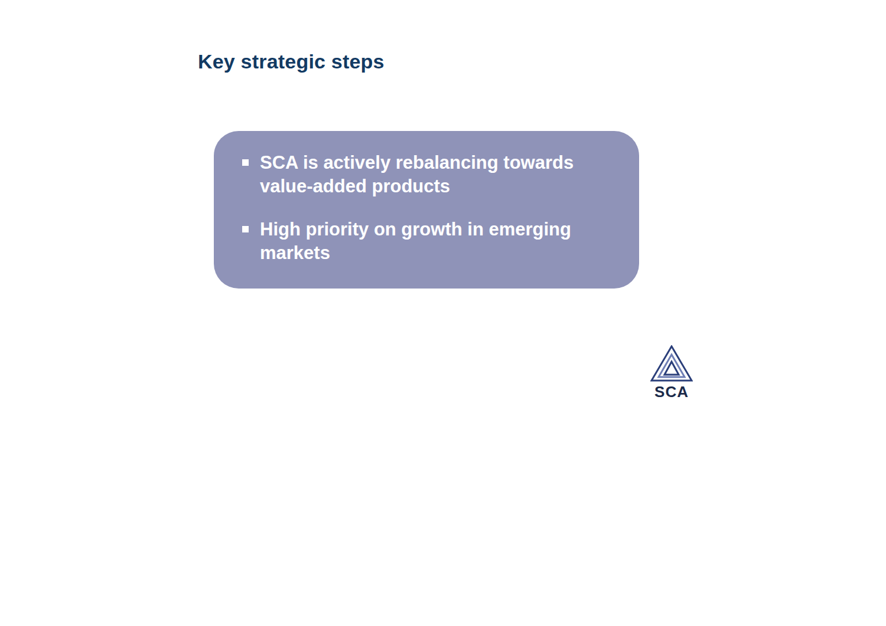Key strategic steps
SCA is actively rebalancing towards value-added products
High priority on growth in emerging markets
SCA